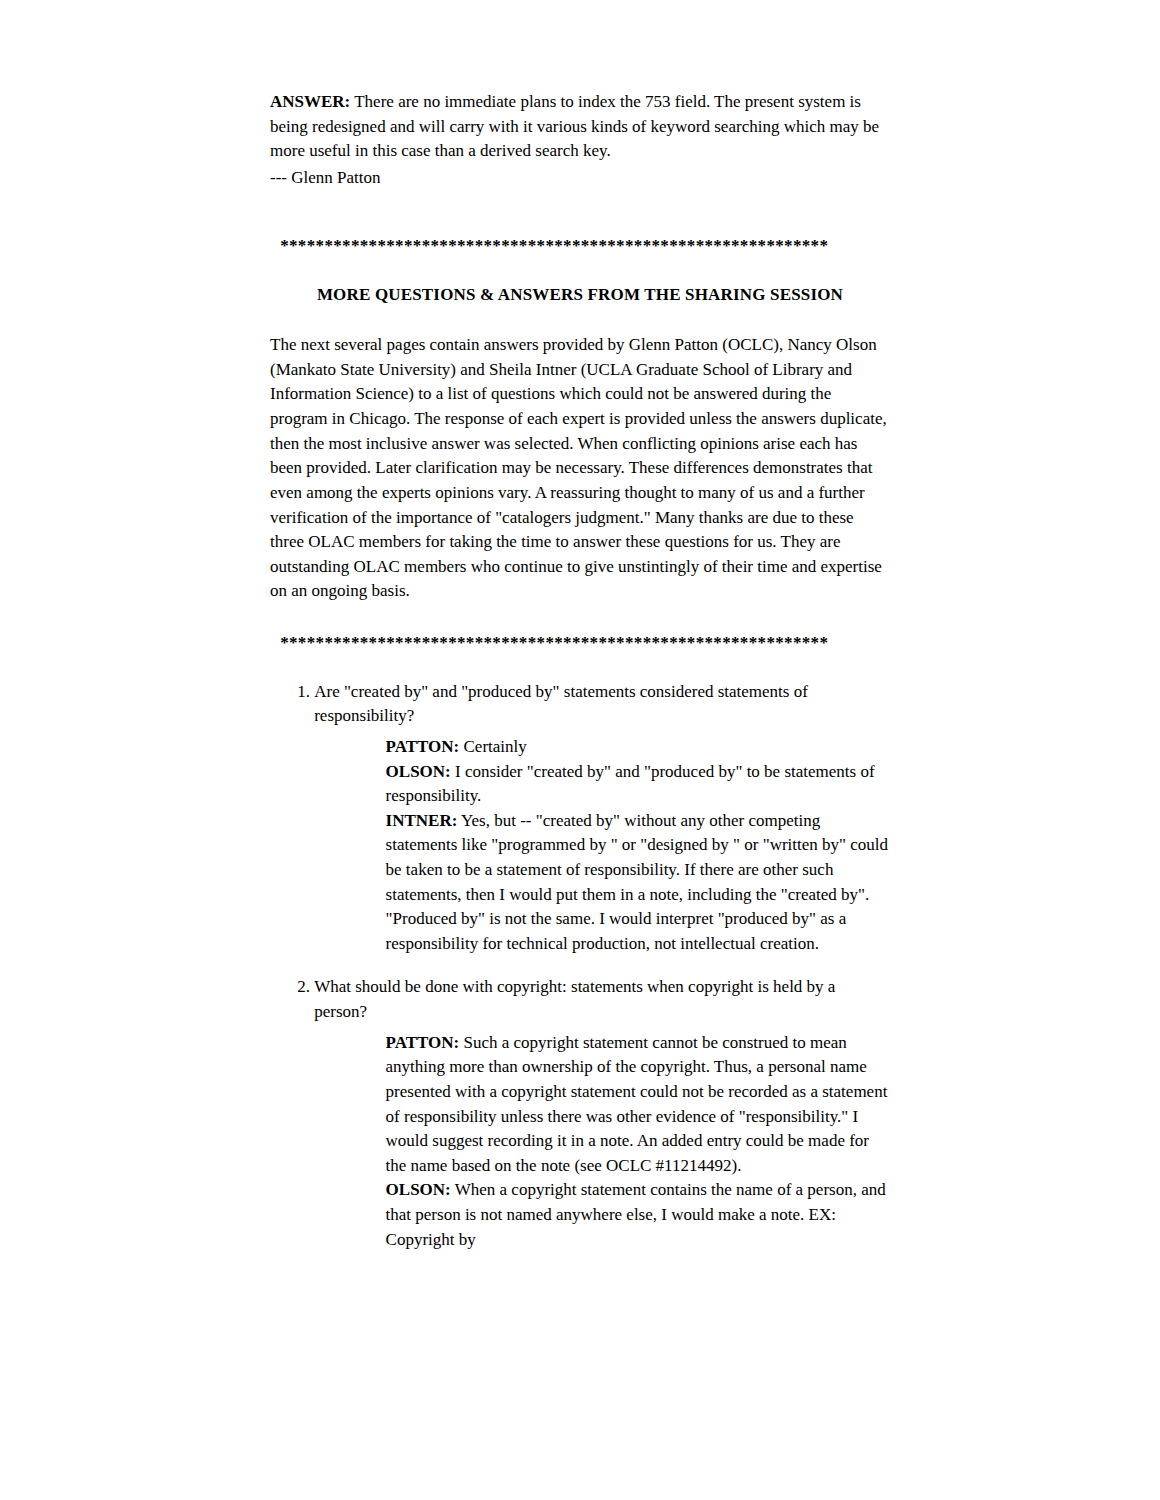ANSWER: There are no immediate plans to index the 753 field. The present system is being redesigned and will carry with it various kinds of keyword searching which may be more useful in this case than a derived search key.
--- Glenn Patton
**************************************************************
MORE QUESTIONS & ANSWERS FROM THE SHARING SESSION
The next several pages contain answers provided by Glenn Patton (OCLC), Nancy Olson (Mankato State University) and Sheila Intner (UCLA Graduate School of Library and Information Science) to a list of questions which could not be answered during the program in Chicago. The response of each expert is provided unless the answers duplicate, then the most inclusive answer was selected. When conflicting opinions arise each has been provided. Later clarification may be necessary. These differences demonstrates that even among the experts opinions vary. A reassuring thought to many of us and a further verification of the importance of "catalogers judgment." Many thanks are due to these three OLAC members for taking the time to answer these questions for us. They are outstanding OLAC members who continue to give unstintingly of their time and expertise on an ongoing basis.
**************************************************************
Are "created by" and "produced by" statements considered statements of responsibility?
PATTON: Certainly
OLSON: I consider "created by" and "produced by" to be statements of responsibility.
INTNER: Yes, but -- "created by" without any other competing statements like "programmed by " or "designed by " or "written by" could be taken to be a statement of responsibility. If there are other such statements, then I would put them in a note, including the "created by". "Produced by" is not the same. I would interpret "produced by" as a responsibility for technical production, not intellectual creation.
What should be done with copyright: statements when copyright is held by a person?
PATTON: Such a copyright statement cannot be construed to mean anything more than ownership of the copyright. Thus, a personal name presented with a copyright statement could not be recorded as a statement of responsibility unless there was other evidence of "responsibility." I would suggest recording it in a note. An added entry could be made for the name based on the note (see OCLC #11214492).
OLSON: When a copyright statement contains the name of a person, and that person is not named anywhere else, I would make a note. EX: Copyright by